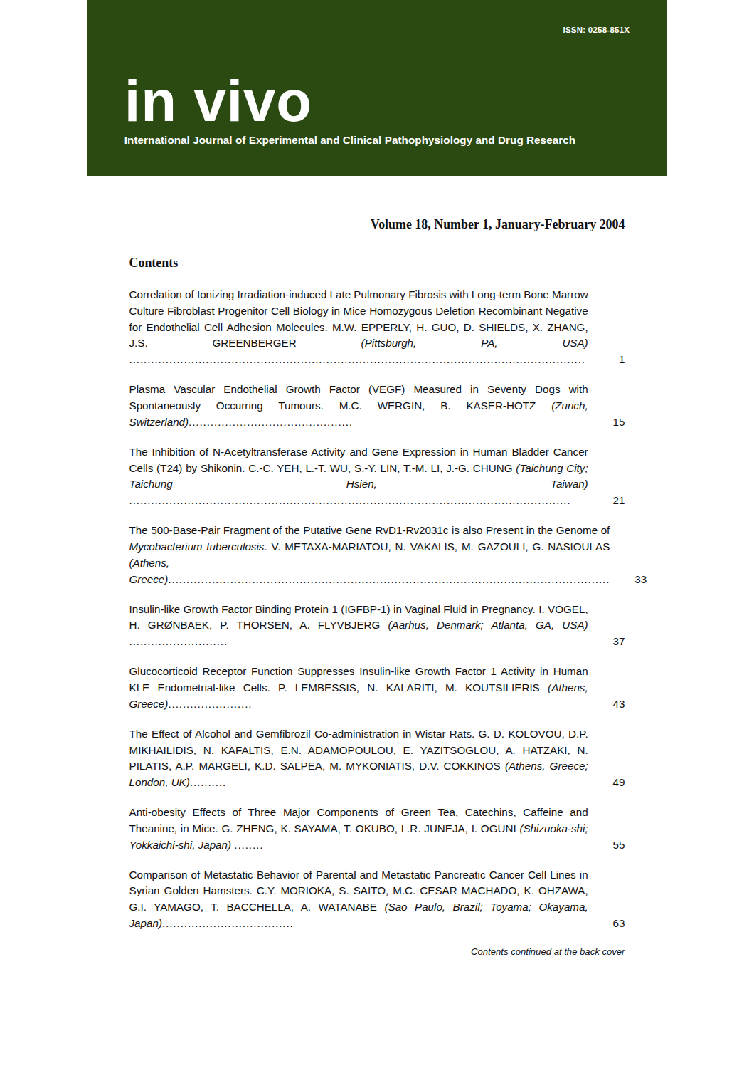ISSN: 0258-851X
in vivo
International Journal of Experimental and Clinical Pathophysiology and Drug Research
Volume 18, Number 1, January-February 2004
Contents
Correlation of Ionizing Irradiation-induced Late Pulmonary Fibrosis with Long-term Bone Marrow Culture Fibroblast Progenitor Cell Biology in Mice Homozygous Deletion Recombinant Negative for Endothelial Cell Adhesion Molecules. M.W. EPPERLY, H. GUO, D. SHIELDS, X. ZHANG, J.S. GREENBERGER (Pittsburgh, PA, USA) .............................................................................................................................
1
Plasma Vascular Endothelial Growth Factor (VEGF) Measured in Seventy Dogs with Spontaneously Occurring Tumours. M.C. WERGIN, B. KASER-HOTZ (Zurich, Switzerland).............................................
15
The Inhibition of N-Acetyltransferase Activity and Gene Expression in Human Bladder Cancer Cells (T24) by Shikonin. C.-C. YEH, L.-T. WU, S.-Y. LIN, T.-M. LI, J.-G. CHUNG (Taichung City; Taichung Hsien, Taiwan) .........................................................................................................................
21
The 500-Base-Pair Fragment of the Putative Gene RvD1-Rv2031c is also Present in the Genome of Mycobacterium tuberculosis. V. METAXA-MARIATOU, N. VAKALIS, M. GAZOULI, G. NASIOULAS (Athens, Greece).........................................................................................................................
33
Insulin-like Growth Factor Binding Protein 1 (IGFBP-1) in Vaginal Fluid in Pregnancy. I. VOGEL, H. GRØNBAEK, P. THORSEN, A. FLYVBJERG (Aarhus, Denmark; Atlanta, GA, USA) ...........................
37
Glucocorticoid Receptor Function Suppresses Insulin-like Growth Factor 1 Activity in Human KLE Endometrial-like Cells. P. LEMBESSIS, N. KALARITI, M. KOUTSILIERIS (Athens, Greece).......................
43
The Effect of Alcohol and Gemfibrozil Co-administration in Wistar Rats. G. D. KOLOVOU, D.P. MIKHAILIDIS, N. KAFALTIS, E.N. ADAMOPOULOU, E. YAZITSOGLOU, A. HATZAKI, N. PILATIS, A.P. MARGELI, K.D. SALPEA, M. MYKONIATIS, D.V. COKKINOS (Athens, Greece; London, UK)..........
49
Anti-obesity Effects of Three Major Components of Green Tea, Catechins, Caffeine and Theanine, in Mice. G. ZHENG, K. SAYAMA, T. OKUBO, L.R. JUNEJA, I. OGUNI (Shizuoka-shi; Yokkaichi-shi, Japan) ........
55
Comparison of Metastatic Behavior of Parental and Metastatic Pancreatic Cancer Cell Lines in Syrian Golden Hamsters. C.Y. MORIOKA, S. SAITO, M.C. CESAR MACHADO, K. OHZAWA, G.I. YAMAGO, T. BACCHELLA, A. WATANABE (Sao Paulo, Brazil; Toyama; Okayama, Japan)....................................
63
Contents continued at the back cover